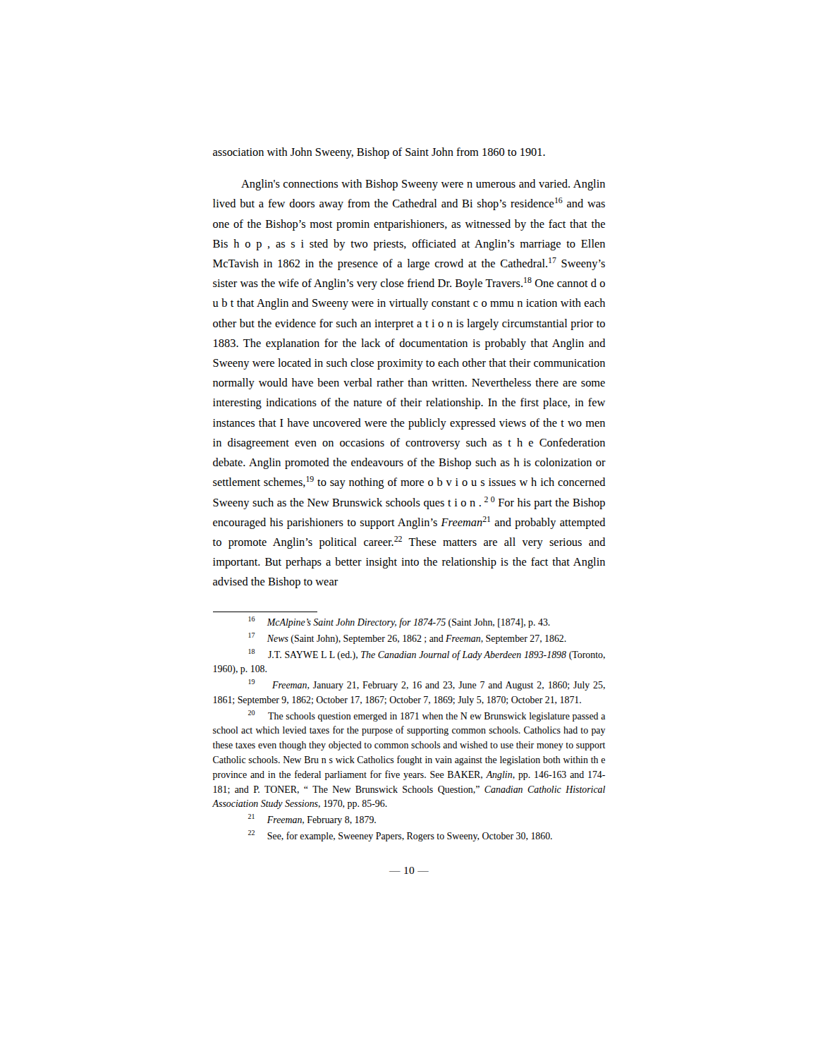association with John Sweeny, Bishop of Saint John from 1860 to 1901.
Anglin's connections with Bishop Sweeny were n umerous and varied. Anglin lived but a few doors away from the Cathedral and Bi shop’s residence16 and was one of the Bishop’s most promin entparishioners, as witnessed by the fact that the Bis h o p , as s i sted by two priests, officiated at Anglin’s marriage to Ellen McTavish in 1862 in the presence of a large crowd at the Cathedral.17 Sweeny’s sister was the wife of Anglin’s very close friend Dr. Boyle Travers.18 One cannot d o u b t that Anglin and Sweeny were in virtually constant c o mmu n ication with each other but the evidence for such an interpret a t i o n is largely circumstantial prior to 1883. The explanation for the lack of documentation is probably that Anglin and Sweeny were located in such close proximity to each other that their communication normally would have been verbal rather than written. Nevertheless there are some interesting indications of the nature of their relationship. In the first place, in few instances that I have uncovered were the publicly expressed views of the t wo men in disagreement even on occasions of controversy such as t h e Confederation debate. Anglin promoted the endeavours of the Bishop such as h is colonization or settlement schemes,19 to say nothing of more o b v i o u s issues w h ich concerned Sweeny such as the New Brunswick schools ques t i o n . 2 0 For his part the Bishop encouraged his parishioners to support Anglin’s Freeman21 and probably attempted to promote Anglin’s political career.22 These matters are all very serious and important. But perhaps a better insight into the relationship is the fact that Anglin advised the Bishop to wear
16 McAlpine’s Saint John Directory, for 1874-75 (Saint John, [1874], p. 43.
17 News (Saint John), September 26, 1862 ; and Freeman, September 27, 1862.
18 J.T. SAYWE L L (ed.), The Canadian Journal of Lady Aberdeen 1893-1898 (Toronto, 1960), p. 108.
19 Freeman, January 21, February 2, 16 and 23, June 7 and August 2, 1860; July 25, 1861; September 9, 1862; October 17, 1867; October 7, 1869; July 5, 1870; October 21, 1871.
20 The schools question emerged in 1871 when the N ew Brunswick legislature passed a school act which levied taxes for the purpose of supporting common schools. Catholics had to pay these taxes even though they objected to common schools and wished to use their money to support Catholic schools. New Bru n s wick Catholics fought in vain against the legislation both within th e province and in the federal parliament for five years. See BAKER, Anglin, pp. 146-163 and 174-181; and P. TONER, “ The New Brunswick Schools Question,” Canadian Catholic Historical Association Study Sessions, 1970, pp. 85-96.
21 Freeman, February 8, 1879.
22 See, for example, Sweeney Papers, Rogers to Sweeny, October 30, 1860.
— 10 —